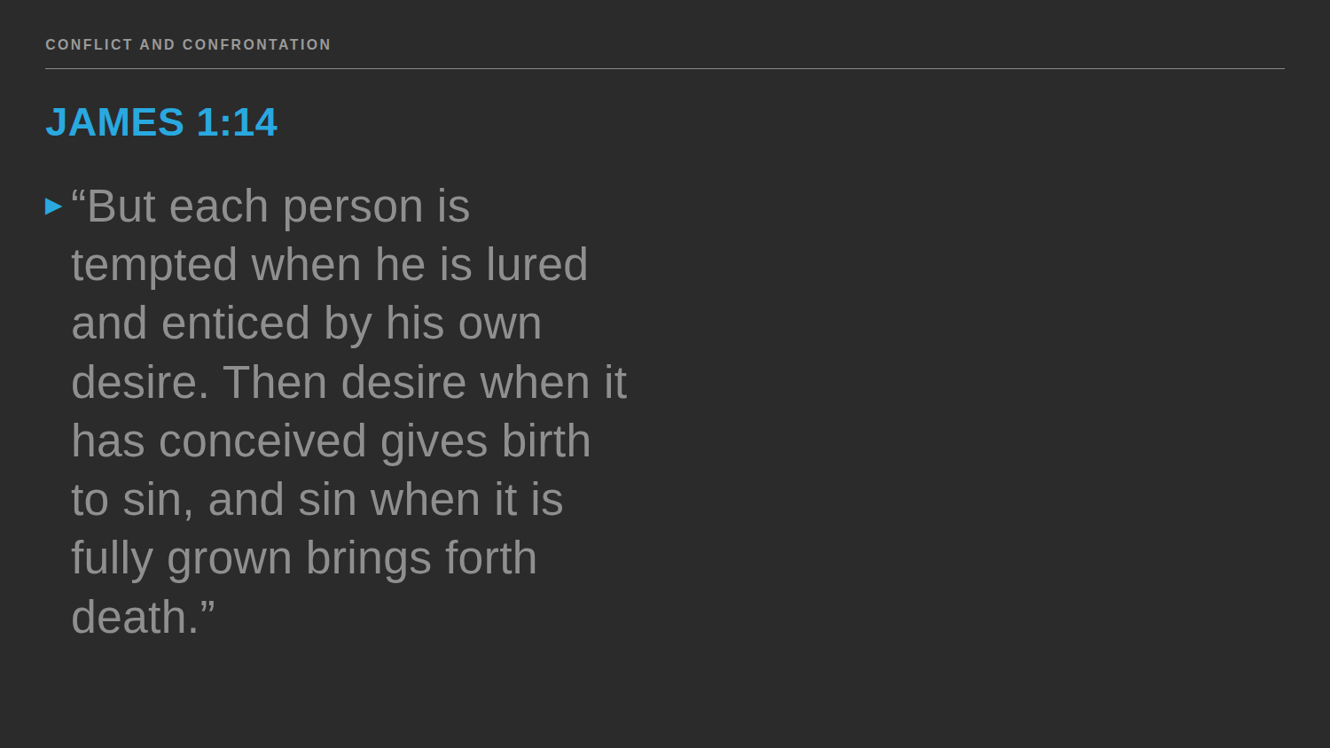Conflict and Confrontation
James 1:14
▸
“But each person is tempted when he is lured and enticed by his own desire. Then desire when it has conceived gives birth to sin, and sin when it is fully grown brings forth death.”